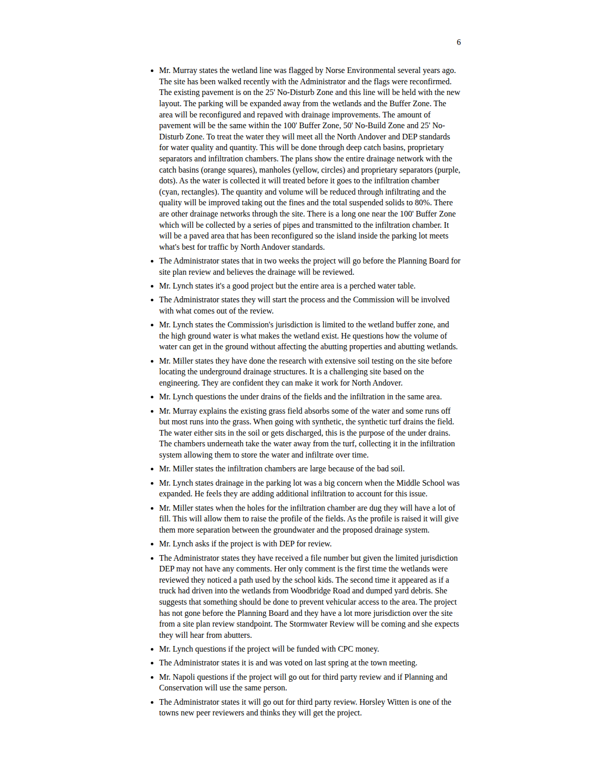6
Mr. Murray states the wetland line was flagged by Norse Environmental several years ago. The site has been walked recently with the Administrator and the flags were reconfirmed. The existing pavement is on the 25' No-Disturb Zone and this line will be held with the new layout. The parking will be expanded away from the wetlands and the Buffer Zone. The area will be reconfigured and repaved with drainage improvements. The amount of pavement will be the same within the 100' Buffer Zone, 50' No-Build Zone and 25' No-Disturb Zone. To treat the water they will meet all the North Andover and DEP standards for water quality and quantity. This will be done through deep catch basins, proprietary separators and infiltration chambers. The plans show the entire drainage network with the catch basins (orange squares), manholes (yellow, circles) and proprietary separators (purple, dots). As the water is collected it will treated before it goes to the infiltration chamber (cyan, rectangles). The quantity and volume will be reduced through infiltrating and the quality will be improved taking out the fines and the total suspended solids to 80%. There are other drainage networks through the site. There is a long one near the 100' Buffer Zone which will be collected by a series of pipes and transmitted to the infiltration chamber. It will be a paved area that has been reconfigured so the island inside the parking lot meets what's best for traffic by North Andover standards.
The Administrator states that in two weeks the project will go before the Planning Board for site plan review and believes the drainage will be reviewed.
Mr. Lynch states it's a good project but the entire area is a perched water table.
The Administrator states they will start the process and the Commission will be involved with what comes out of the review.
Mr. Lynch states the Commission's jurisdiction is limited to the wetland buffer zone, and the high ground water is what makes the wetland exist. He questions how the volume of water can get in the ground without affecting the abutting properties and abutting wetlands.
Mr. Miller states they have done the research with extensive soil testing on the site before locating the underground drainage structures. It is a challenging site based on the engineering. They are confident they can make it work for North Andover.
Mr. Lynch questions the under drains of the fields and the infiltration in the same area.
Mr. Murray explains the existing grass field absorbs some of the water and some runs off but most runs into the grass. When going with synthetic, the synthetic turf drains the field. The water either sits in the soil or gets discharged, this is the purpose of the under drains. The chambers underneath take the water away from the turf, collecting it in the infiltration system allowing them to store the water and infiltrate over time.
Mr. Miller states the infiltration chambers are large because of the bad soil.
Mr. Lynch states drainage in the parking lot was a big concern when the Middle School was expanded. He feels they are adding additional infiltration to account for this issue.
Mr. Miller states when the holes for the infiltration chamber are dug they will have a lot of fill. This will allow them to raise the profile of the fields. As the profile is raised it will give them more separation between the groundwater and the proposed drainage system.
Mr. Lynch asks if the project is with DEP for review.
The Administrator states they have received a file number but given the limited jurisdiction DEP may not have any comments. Her only comment is the first time the wetlands were reviewed they noticed a path used by the school kids. The second time it appeared as if a truck had driven into the wetlands from Woodbridge Road and dumped yard debris. She suggests that something should be done to prevent vehicular access to the area. The project has not gone before the Planning Board and they have a lot more jurisdiction over the site from a site plan review standpoint. The Stormwater Review will be coming and she expects they will hear from abutters.
Mr. Lynch questions if the project will be funded with CPC money.
The Administrator states it is and was voted on last spring at the town meeting.
Mr. Napoli questions if the project will go out for third party review and if Planning and Conservation will use the same person.
The Administrator states it will go out for third party review. Horsley Witten is one of the towns new peer reviewers and thinks they will get the project.